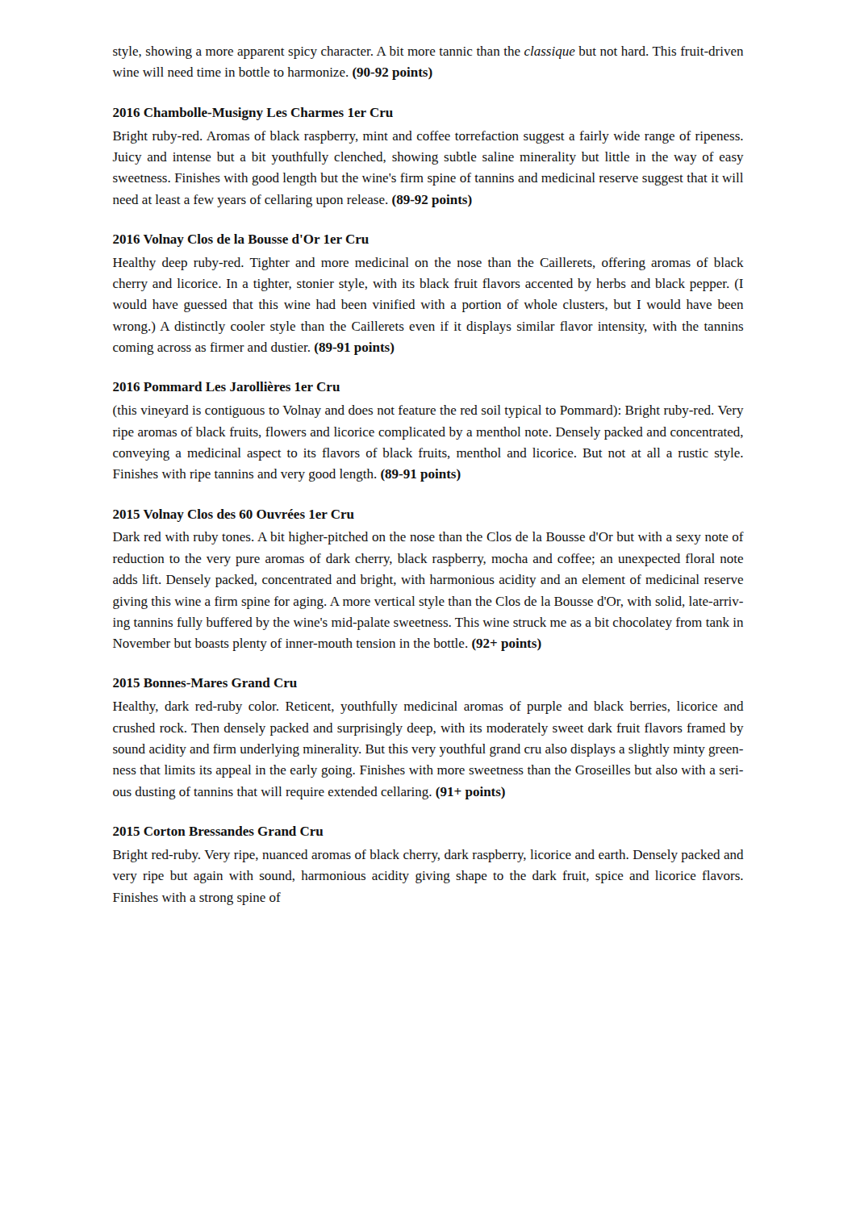style, showing a more apparent spicy character. A bit more tannic than the classique but not hard. This fruit-driven wine will need time in bottle to harmonize. (90-92 points)
2016 Chambolle-Musigny Les Charmes 1er Cru
Bright ruby-red. Aromas of black raspberry, mint and coffee torrefaction suggest a fairly wide range of ripeness. Juicy and intense but a bit youthfully clenched, showing subtle saline minerality but little in the way of easy sweetness. Finishes with good length but the wine's firm spine of tannins and medicinal reserve suggest that it will need at least a few years of cellaring upon release. (89-92 points)
2016 Volnay Clos de la Bousse d'Or 1er Cru
Healthy deep ruby-red. Tighter and more medicinal on the nose than the Caillerets, offering aromas of black cherry and licorice. In a tighter, stonier style, with its black fruit flavors accented by herbs and black pepper. (I would have guessed that this wine had been vinified with a portion of whole clusters, but I would have been wrong.) A distinctly cooler style than the Caillerets even if it displays similar flavor intensity, with the tannins coming across as firmer and dustier. (89-91 points)
2016 Pommard Les Jarollières 1er Cru
(this vineyard is contiguous to Volnay and does not feature the red soil typical to Pommard): Bright ruby-red. Very ripe aromas of black fruits, flowers and licorice complicated by a menthol note. Densely packed and concentrated, conveying a medicinal aspect to its flavors of black fruits, menthol and licorice. But not at all a rustic style. Finishes with ripe tannins and very good length. (89-91 points)
2015 Volnay Clos des 60 Ouvrées 1er Cru
Dark red with ruby tones. A bit higher-pitched on the nose than the Clos de la Bousse d'Or but with a sexy note of reduction to the very pure aromas of dark cherry, black raspberry, mocha and coffee; an unexpected floral note adds lift. Densely packed, concentrated and bright, with harmonious acidity and an element of medicinal reserve giving this wine a firm spine for aging. A more vertical style than the Clos de la Bousse d'Or, with solid, late-arriving tannins fully buffered by the wine's mid-palate sweetness. This wine struck me as a bit chocolatey from tank in November but boasts plenty of inner-mouth tension in the bottle. (92+ points)
2015 Bonnes-Mares Grand Cru
Healthy, dark red-ruby color. Reticent, youthfully medicinal aromas of purple and black berries, licorice and crushed rock. Then densely packed and surprisingly deep, with its moderately sweet dark fruit flavors framed by sound acidity and firm underlying minerality. But this very youthful grand cru also displays a slightly minty greenness that limits its appeal in the early going. Finishes with more sweetness than the Groseilles but also with a serious dusting of tannins that will require extended cellaring. (91+ points)
2015 Corton Bressandes Grand Cru
Bright red-ruby. Very ripe, nuanced aromas of black cherry, dark raspberry, licorice and earth. Densely packed and very ripe but again with sound, harmonious acidity giving shape to the dark fruit, spice and licorice flavors. Finishes with a strong spine of